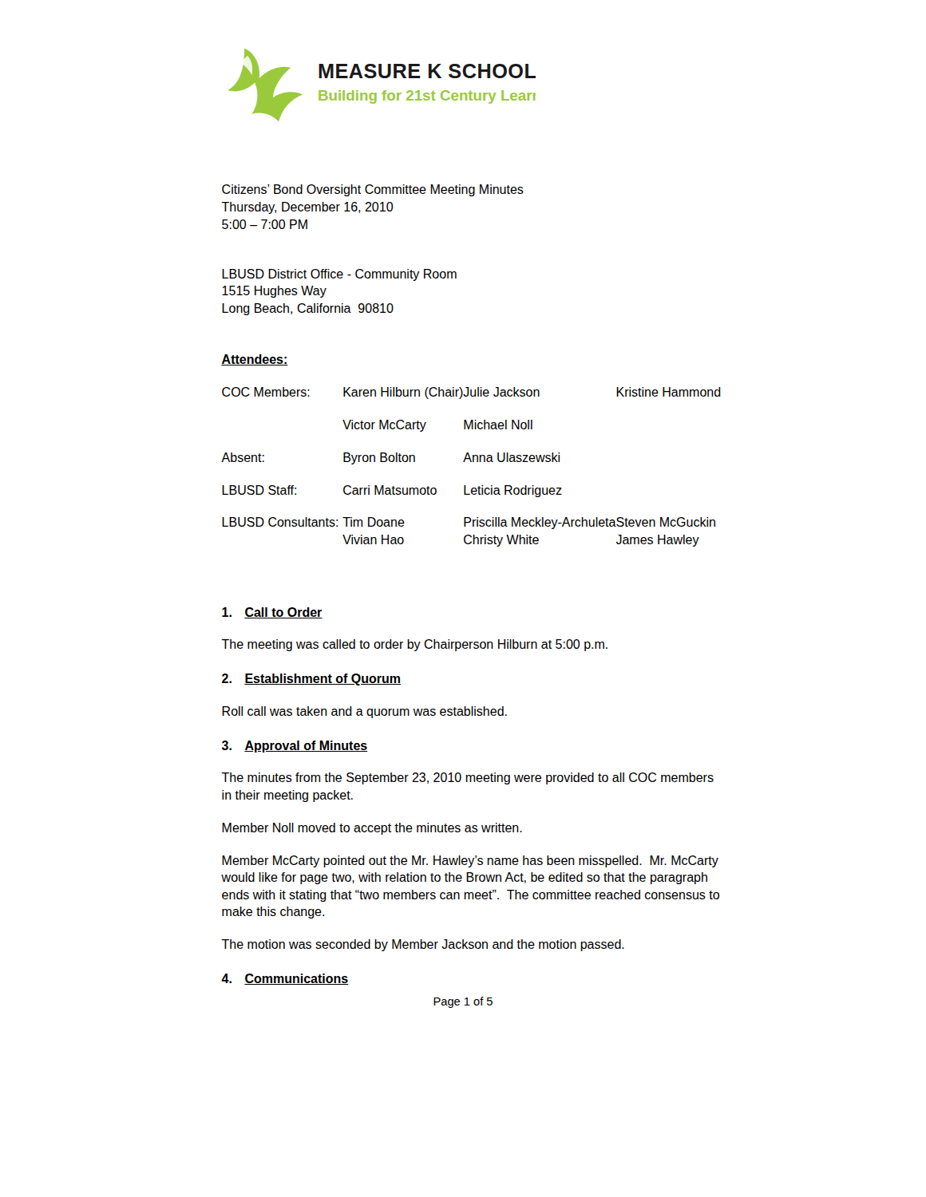MEASURE K SCHOOL BONDS Building for 21st Century Learning
Citizens’ Bond Oversight Committee Meeting Minutes
Thursday, December 16, 2010
5:00 – 7:00 PM
LBUSD District Office - Community Room
1515 Hughes Way
Long Beach, California 90810
Attendees:
| COC Members: | Karen Hilburn (Chair) | Julie Jackson | Kristine Hammond |
| | Victor McCarty | Michael Noll | |
| Absent: | Byron Bolton | Anna Ulaszewski | |
| LBUSD Staff: | Carri Matsumoto | Leticia Rodriguez | |
| LBUSD Consultants: | Tim Doane | Priscilla Meckley-Archuleta | Steven McGuckin |
| | Vivian Hao | Christy White | James Hawley |
1. Call to Order
The meeting was called to order by Chairperson Hilburn at 5:00 p.m.
2. Establishment of Quorum
Roll call was taken and a quorum was established.
3. Approval of Minutes
The minutes from the September 23, 2010 meeting were provided to all COC members in their meeting packet.
Member Noll moved to accept the minutes as written.
Member McCarty pointed out the Mr. Hawley’s name has been misspelled. Mr. McCarty would like for page two, with relation to the Brown Act, be edited so that the paragraph ends with it stating that “two members can meet”. The committee reached consensus to make this change.
The motion was seconded by Member Jackson and the motion passed.
4. Communications
Page 1 of 5